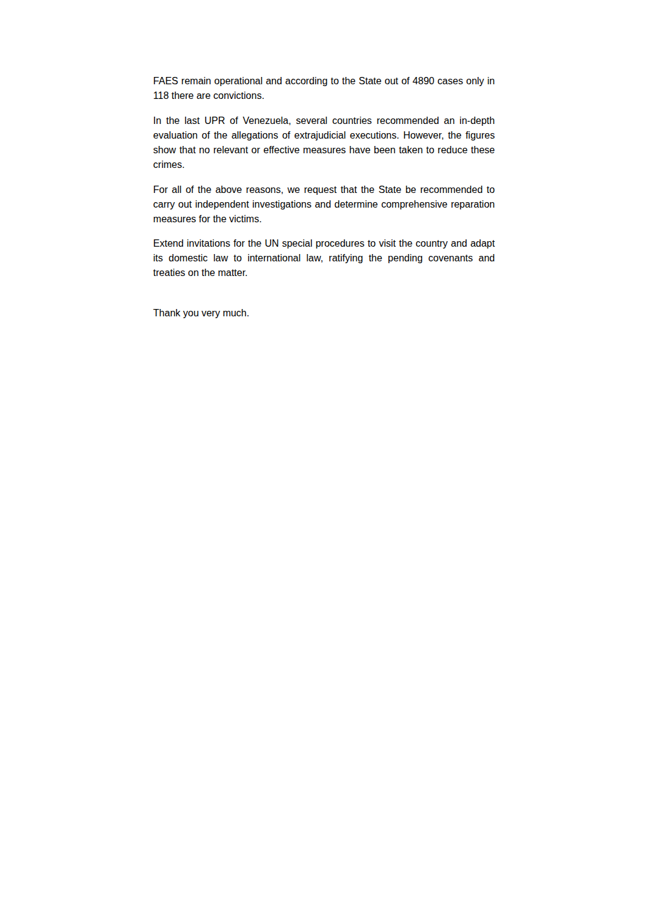FAES remain operational and according to the State out of 4890 cases only in 118 there are convictions.
In the last UPR of Venezuela, several countries recommended an in-depth evaluation of the allegations of extrajudicial executions. However, the figures show that no relevant or effective measures have been taken to reduce these crimes.
For all of the above reasons, we request that the State be recommended to carry out independent investigations and determine comprehensive reparation measures for the victims.
Extend invitations for the UN special procedures to visit the country and adapt its domestic law to international law, ratifying the pending covenants and treaties on the matter.
Thank you very much.